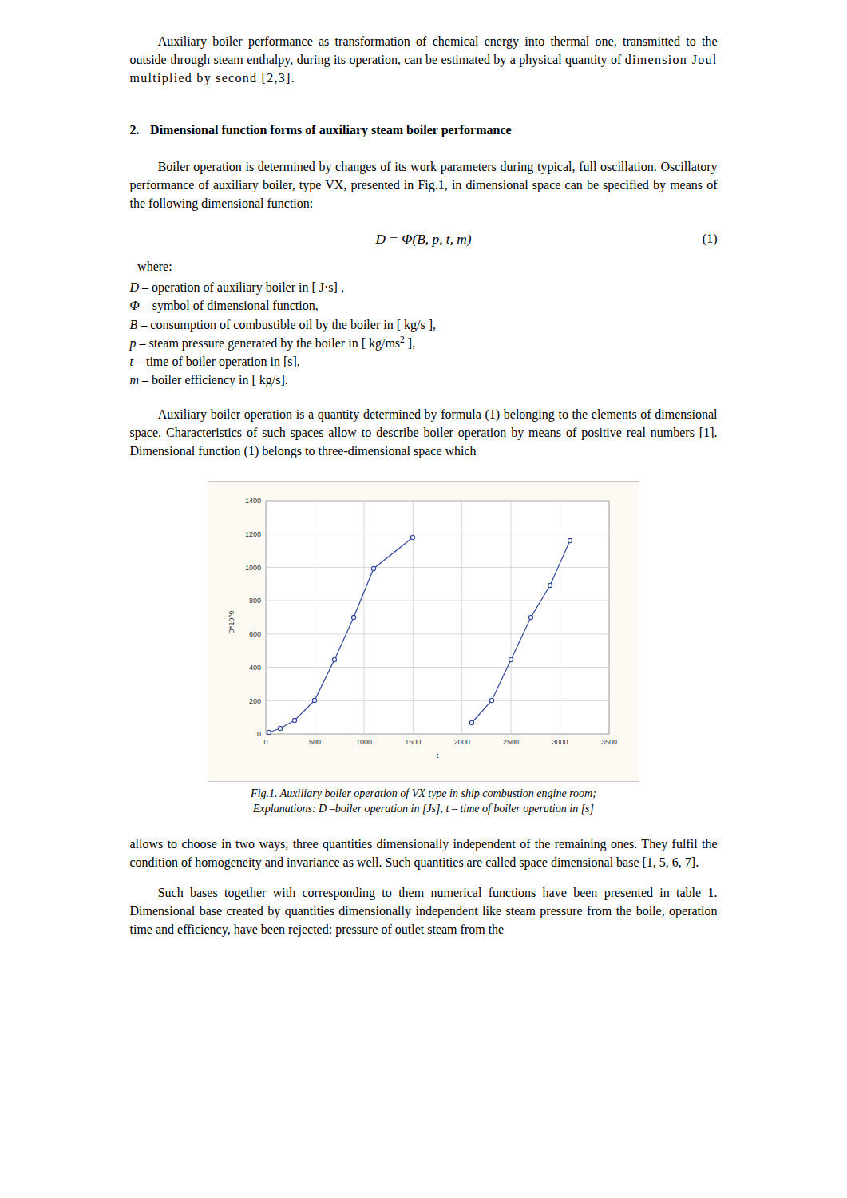Auxiliary boiler performance as transformation of chemical energy into thermal one, transmitted to the outside through steam enthalpy, during its operation, can be estimated by a physical quantity of dimension Joul multiplied by second [2,3].
2. Dimensional function forms of auxiliary steam boiler performance
Boiler operation is determined by changes of its work parameters during typical, full oscillation. Oscillatory performance of auxiliary boiler, type VX, presented in Fig.1, in dimensional space can be specified by means of the following dimensional function:
D = Φ(B, p, t, m) (1)
where:
D – operation of auxiliary boiler in [ J·s] ,
Φ – symbol of dimensional function,
B – consumption of combustible oil by the boiler in [ kg/s ],
p – steam pressure generated by the boiler in [ kg/ms2 ],
t – time of boiler operation in [s],
m – boiler efficiency in [ kg/s].
Auxiliary boiler operation is a quantity determined by formula (1) belonging to the elements of dimensional space. Characteristics of such spaces allow to describe boiler operation by means of positive real numbers [1]. Dimensional function (1) belongs to three-dimensional space which
1400 1200 1000 800 600 400 200 0 0 500 1000 1500 2000 2500 3000 3500 D*10^9 t
Fig.1. Auxiliary boiler operation of VX type in ship combustion engine room;
Explanations: D –boiler operation in [Js], t – time of boiler operation in [s]
allows to choose in two ways, three quantities dimensionally independent of the remaining ones. They fulfil the condition of homogeneity and invariance as well. Such quantities are called space dimensional base [1, 5, 6, 7].
Such bases together with corresponding to them numerical functions have been presented in table 1. Dimensional base created by quantities dimensionally independent like steam pressure from the boile, operation time and efficiency, have been rejected: pressure of outlet steam from the